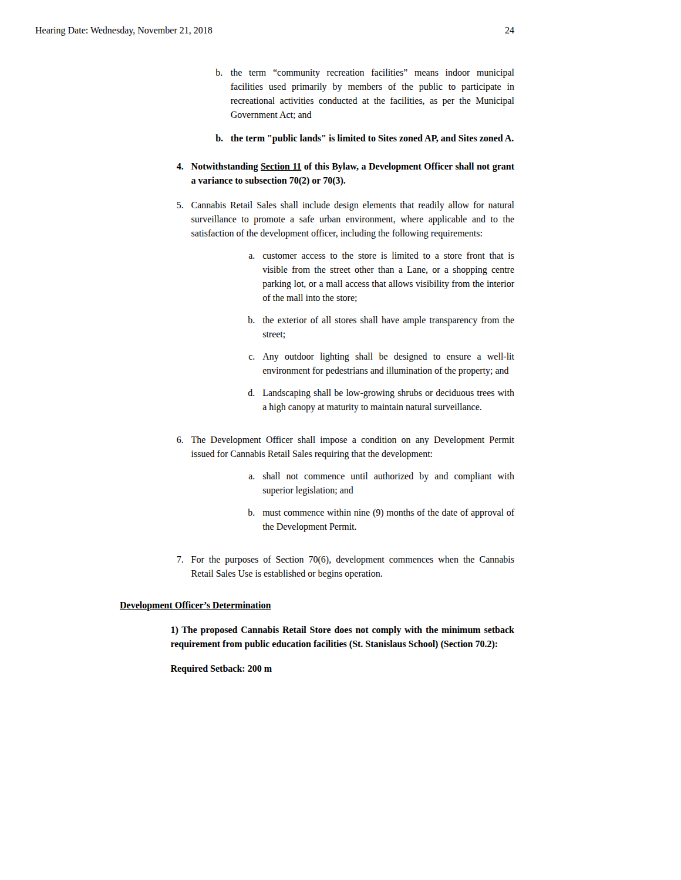Hearing Date: Wednesday, November 21, 2018 24
b. the term “community recreation facilities” means indoor municipal facilities used primarily by members of the public to participate in recreational activities conducted at the facilities, as per the Municipal Government Act; and
b. the term "public lands" is limited to Sites zoned AP, and Sites zoned A.
4. Notwithstanding Section 11 of this Bylaw, a Development Officer shall not grant a variance to subsection 70(2) or 70(3).
5. Cannabis Retail Sales shall include design elements that readily allow for natural surveillance to promote a safe urban environment, where applicable and to the satisfaction of the development officer, including the following requirements:
a. customer access to the store is limited to a store front that is visible from the street other than a Lane, or a shopping centre parking lot, or a mall access that allows visibility from the interior of the mall into the store;
b. the exterior of all stores shall have ample transparency from the street;
c. Any outdoor lighting shall be designed to ensure a well-lit environment for pedestrians and illumination of the property; and
d. Landscaping shall be low-growing shrubs or deciduous trees with a high canopy at maturity to maintain natural surveillance.
6. The Development Officer shall impose a condition on any Development Permit issued for Cannabis Retail Sales requiring that the development:
a. shall not commence until authorized by and compliant with superior legislation; and
b. must commence within nine (9) months of the date of approval of the Development Permit.
7. For the purposes of Section 70(6), development commences when the Cannabis Retail Sales Use is established or begins operation.
Development Officer’s Determination
1) The proposed Cannabis Retail Store does not comply with the minimum setback requirement from public education facilities (St. Stanislaus School) (Section 70.2):
Required Setback: 200 m